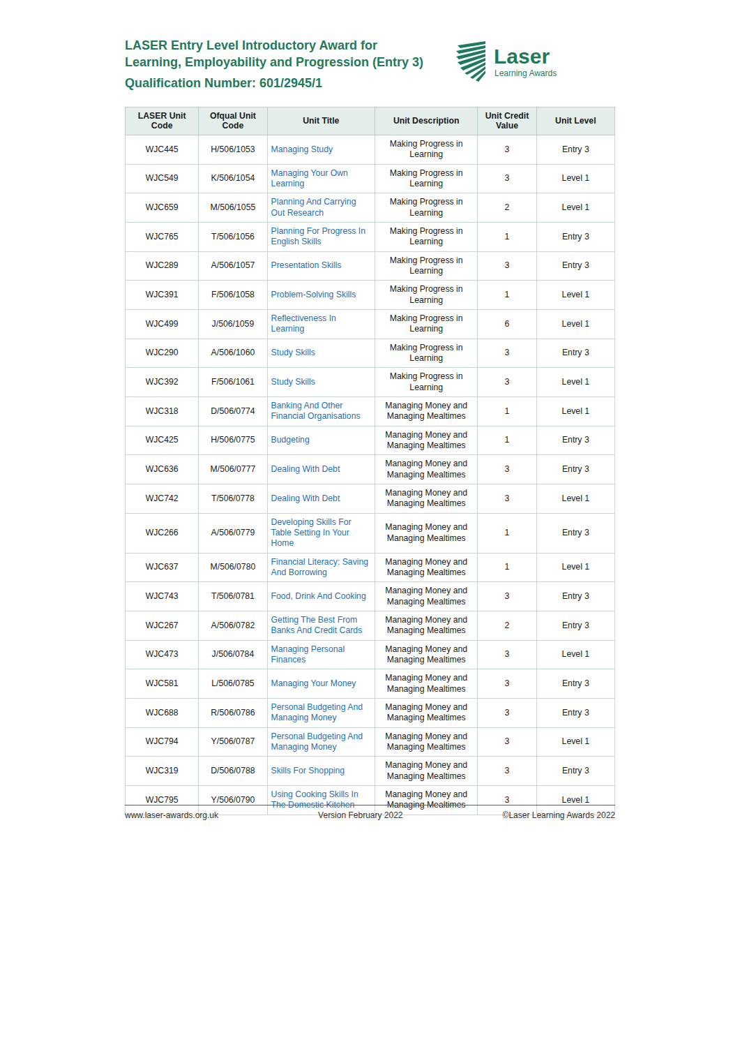LASER Entry Level Introductory Award for Learning, Employability and Progression (Entry 3)
Qualification Number: 601/2945/1
Laser Learning Awards
| LASER Unit Code | Ofqual Unit Code | Unit Title | Unit Description | Unit Credit Value | Unit Level |
| --- | --- | --- | --- | --- | --- |
| WJC445 | H/506/1053 | Managing Study | Making Progress in Learning | 3 | Entry 3 |
| WJC549 | K/506/1054 | Managing Your Own Learning | Making Progress in Learning | 3 | Level 1 |
| WJC659 | M/506/1055 | Planning And Carrying Out Research | Making Progress in Learning | 2 | Level 1 |
| WJC765 | T/506/1056 | Planning For Progress In English Skills | Making Progress in Learning | 1 | Entry 3 |
| WJC289 | A/506/1057 | Presentation Skills | Making Progress in Learning | 3 | Entry 3 |
| WJC391 | F/506/1058 | Problem-Solving Skills | Making Progress in Learning | 1 | Level 1 |
| WJC499 | J/506/1059 | Reflectiveness In Learning | Making Progress in Learning | 6 | Level 1 |
| WJC290 | A/506/1060 | Study Skills | Making Progress in Learning | 3 | Entry 3 |
| WJC392 | F/506/1061 | Study Skills | Making Progress in Learning | 3 | Level 1 |
| WJC318 | D/506/0774 | Banking And Other Financial Organisations | Managing Money and Managing Mealtimes | 1 | Level 1 |
| WJC425 | H/506/0775 | Budgeting | Managing Money and Managing Mealtimes | 1 | Entry 3 |
| WJC636 | M/506/0777 | Dealing With Debt | Managing Money and Managing Mealtimes | 3 | Entry 3 |
| WJC742 | T/506/0778 | Dealing With Debt | Managing Money and Managing Mealtimes | 3 | Level 1 |
| WJC266 | A/506/0779 | Developing Skills For Table Setting In Your Home | Managing Money and Managing Mealtimes | 1 | Entry 3 |
| WJC637 | M/506/0780 | Financial Literacy: Saving And Borrowing | Managing Money and Managing Mealtimes | 1 | Level 1 |
| WJC743 | T/506/0781 | Food, Drink And Cooking | Managing Money and Managing Mealtimes | 3 | Entry 3 |
| WJC267 | A/506/0782 | Getting The Best From Banks And Credit Cards | Managing Money and Managing Mealtimes | 2 | Entry 3 |
| WJC473 | J/506/0784 | Managing Personal Finances | Managing Money and Managing Mealtimes | 3 | Level 1 |
| WJC581 | L/506/0785 | Managing Your Money | Managing Money and Managing Mealtimes | 3 | Entry 3 |
| WJC688 | R/506/0786 | Personal Budgeting And Managing Money | Managing Money and Managing Mealtimes | 3 | Entry 3 |
| WJC794 | Y/506/0787 | Personal Budgeting And Managing Money | Managing Money and Managing Mealtimes | 3 | Level 1 |
| WJC319 | D/506/0788 | Skills For Shopping | Managing Money and Managing Mealtimes | 3 | Entry 3 |
| WJC795 | Y/506/0790 | Using Cooking Skills In The Domestic Kitchen | Managing Money and Managing Mealtimes | 3 | Level 1 |
www.laser-awards.org.uk Version February 2022 ©Laser Learning Awards 2022